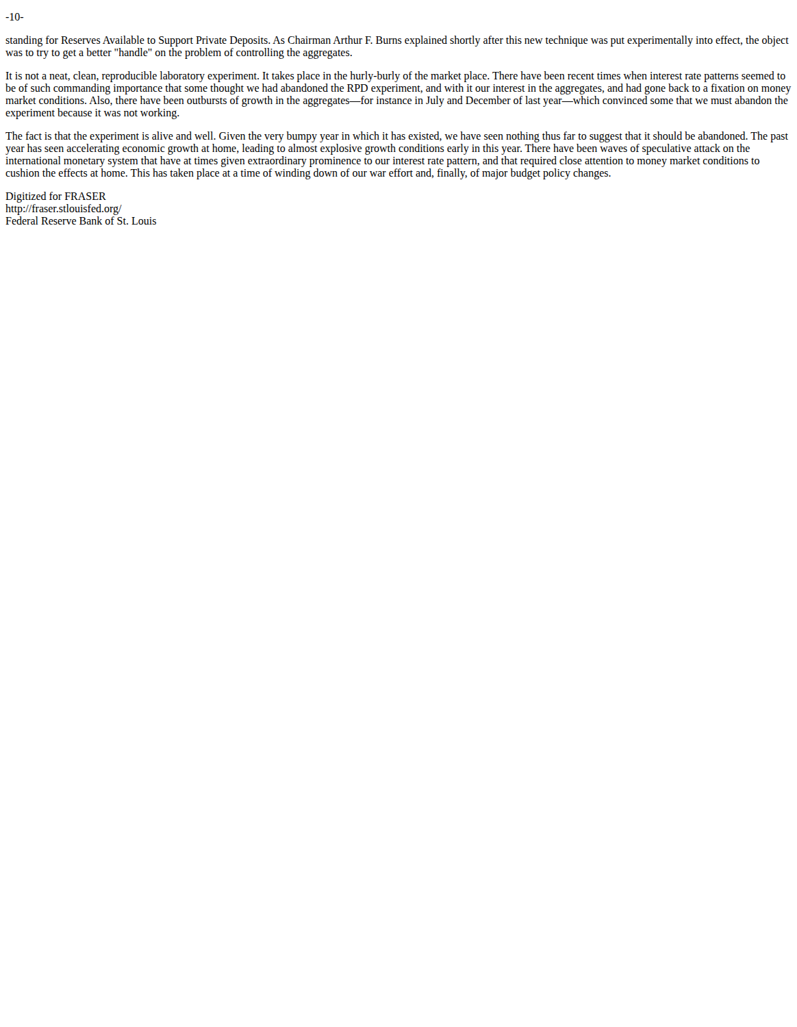-10-
standing for Reserves Available to Support Private Deposits. As Chairman Arthur F. Burns explained shortly after this new technique was put experimentally into effect, the object was to try to get a better "handle" on the problem of controlling the aggregates.
It is not a neat, clean, reproducible laboratory experiment. It takes place in the hurly-burly of the market place. There have been recent times when interest rate patterns seemed to be of such commanding importance that some thought we had abandoned the RPD experiment, and with it our interest in the aggregates, and had gone back to a fixation on money market conditions. Also, there have been outbursts of growth in the aggregates—for instance in July and December of last year—which convinced some that we must abandon the experiment because it was not working.
The fact is that the experiment is alive and well. Given the very bumpy year in which it has existed, we have seen nothing thus far to suggest that it should be abandoned. The past year has seen accelerating economic growth at home, leading to almost explosive growth conditions early in this year. There have been waves of speculative attack on the international monetary system that have at times given extraordinary prominence to our interest rate pattern, and that required close attention to money market conditions to cushion the effects at home. This has taken place at a time of winding down of our war effort and, finally, of major budget policy changes.
Digitized for FRASER
http://fraser.stlouisfed.org/
Federal Reserve Bank of St. Louis